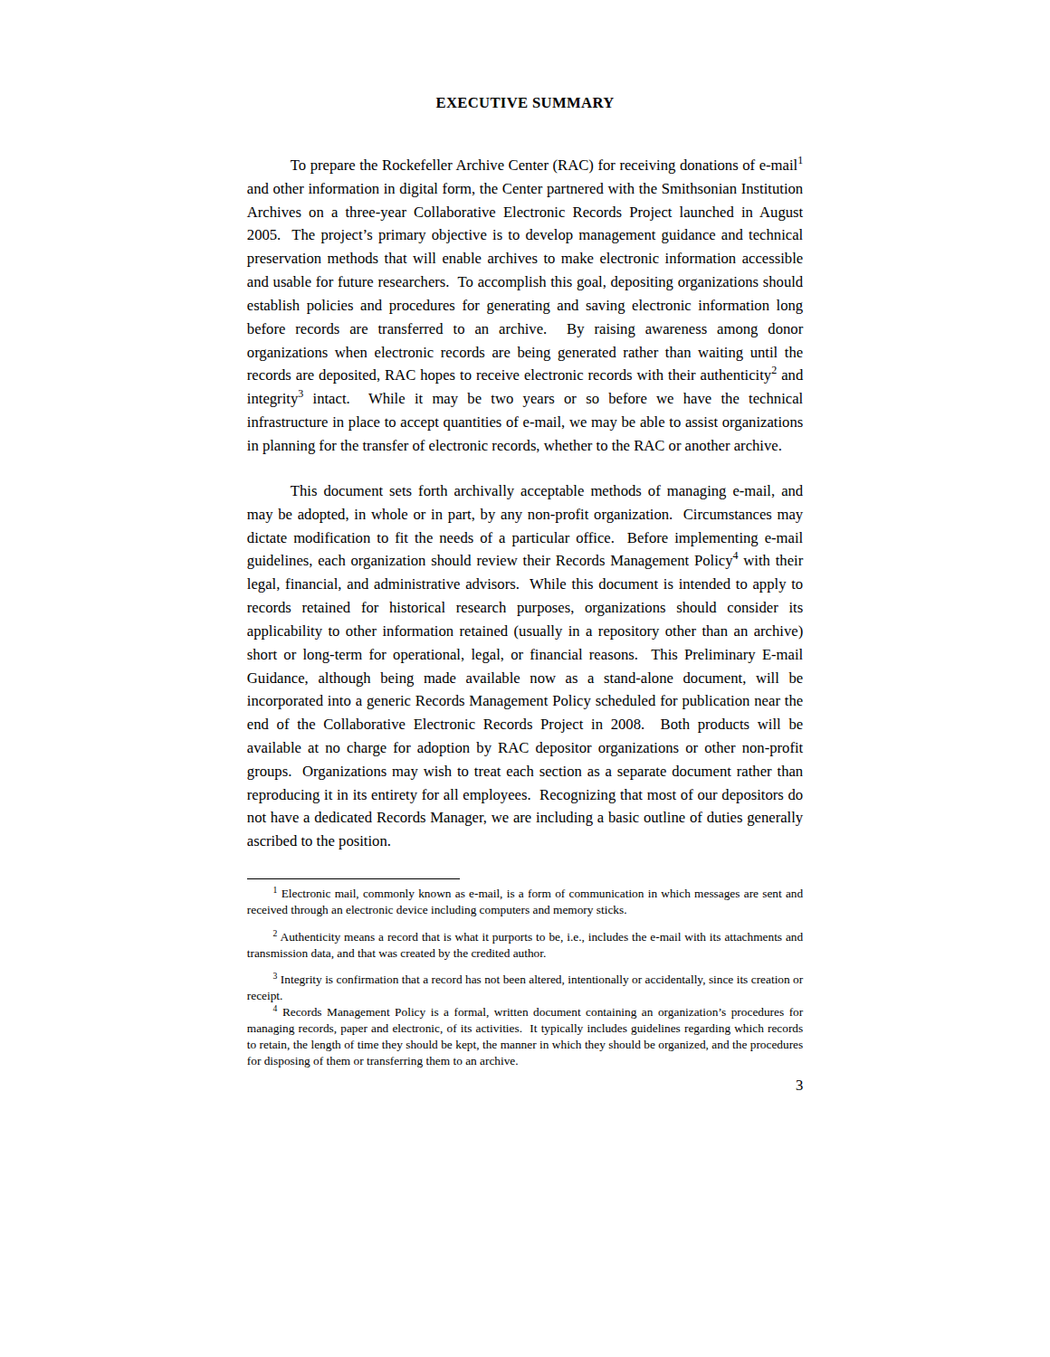EXECUTIVE SUMMARY
To prepare the Rockefeller Archive Center (RAC) for receiving donations of e-mail1 and other information in digital form, the Center partnered with the Smithsonian Institution Archives on a three-year Collaborative Electronic Records Project launched in August 2005. The project’s primary objective is to develop management guidance and technical preservation methods that will enable archives to make electronic information accessible and usable for future researchers. To accomplish this goal, depositing organizations should establish policies and procedures for generating and saving electronic information long before records are transferred to an archive. By raising awareness among donor organizations when electronic records are being generated rather than waiting until the records are deposited, RAC hopes to receive electronic records with their authenticity2 and integrity3 intact. While it may be two years or so before we have the technical infrastructure in place to accept quantities of e-mail, we may be able to assist organizations in planning for the transfer of electronic records, whether to the RAC or another archive.
This document sets forth archivally acceptable methods of managing e-mail, and may be adopted, in whole or in part, by any non-profit organization. Circumstances may dictate modification to fit the needs of a particular office. Before implementing e-mail guidelines, each organization should review their Records Management Policy4 with their legal, financial, and administrative advisors. While this document is intended to apply to records retained for historical research purposes, organizations should consider its applicability to other information retained (usually in a repository other than an archive) short or long-term for operational, legal, or financial reasons. This Preliminary E-mail Guidance, although being made available now as a stand-alone document, will be incorporated into a generic Records Management Policy scheduled for publication near the end of the Collaborative Electronic Records Project in 2008. Both products will be available at no charge for adoption by RAC depositor organizations or other non-profit groups. Organizations may wish to treat each section as a separate document rather than reproducing it in its entirety for all employees. Recognizing that most of our depositors do not have a dedicated Records Manager, we are including a basic outline of duties generally ascribed to the position.
1 Electronic mail, commonly known as e-mail, is a form of communication in which messages are sent and received through an electronic device including computers and memory sticks.
2 Authenticity means a record that is what it purports to be, i.e., includes the e-mail with its attachments and transmission data, and that was created by the credited author.
3 Integrity is confirmation that a record has not been altered, intentionally or accidentally, since its creation or receipt.
4 Records Management Policy is a formal, written document containing an organization’s procedures for managing records, paper and electronic, of its activities. It typically includes guidelines regarding which records to retain, the length of time they should be kept, the manner in which they should be organized, and the procedures for disposing of them or transferring them to an archive.
3